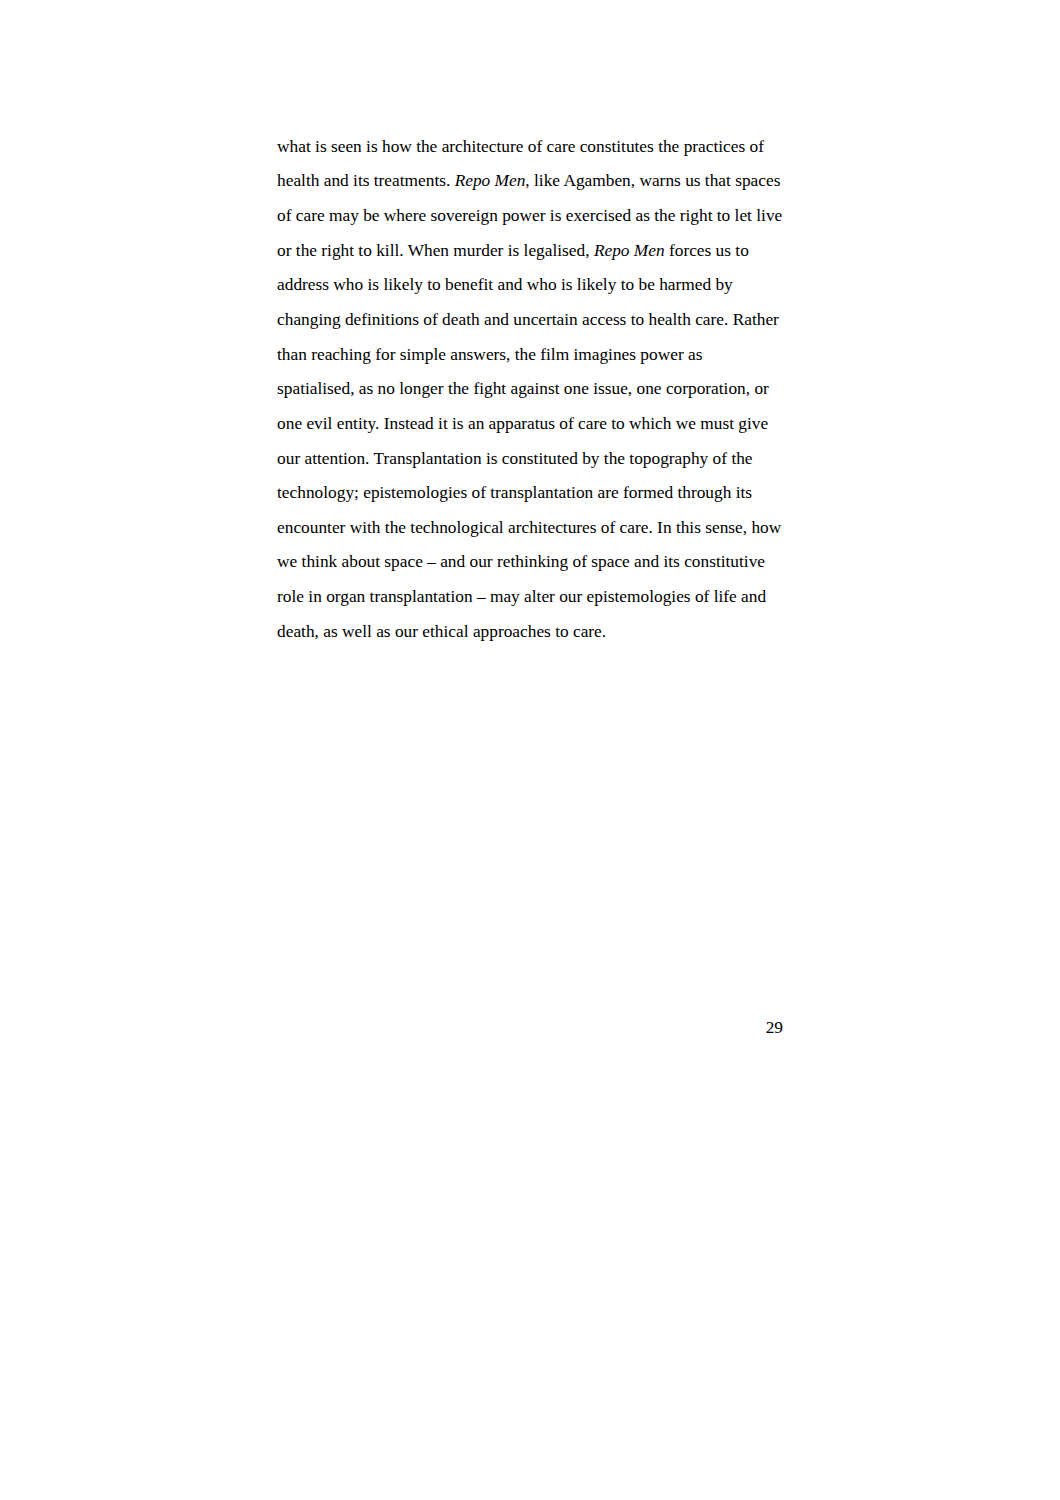what is seen is how the architecture of care constitutes the practices of health and its treatments. Repo Men, like Agamben, warns us that spaces of care may be where sovereign power is exercised as the right to let live or the right to kill. When murder is legalised, Repo Men forces us to address who is likely to benefit and who is likely to be harmed by changing definitions of death and uncertain access to health care. Rather than reaching for simple answers, the film imagines power as spatialised, as no longer the fight against one issue, one corporation, or one evil entity. Instead it is an apparatus of care to which we must give our attention. Transplantation is constituted by the topography of the technology; epistemologies of transplantation are formed through its encounter with the technological architectures of care. In this sense, how we think about space – and our rethinking of space and its constitutive role in organ transplantation – may alter our epistemologies of life and death, as well as our ethical approaches to care.
29